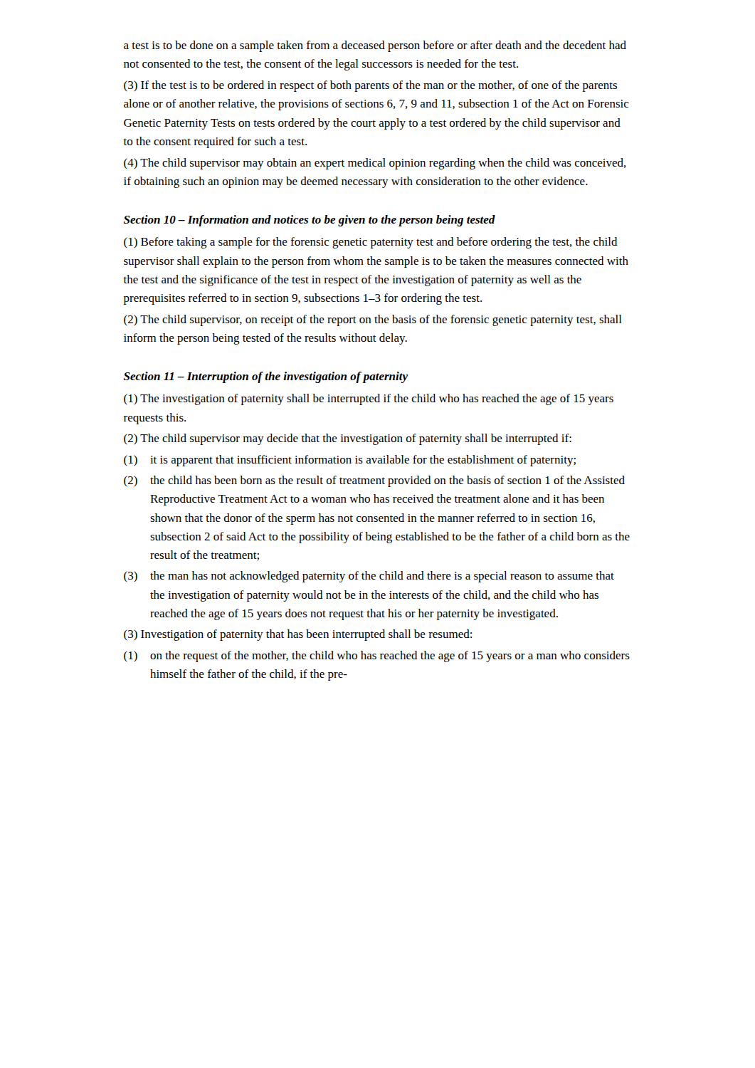a test is to be done on a sample taken from a deceased person before or after death and the decedent had not consented to the test, the consent of the legal successors is needed for the test.
(3) If the test is to be ordered in respect of both parents of the man or the mother, of one of the parents alone or of another relative, the provisions of sections 6, 7, 9 and 11, subsection 1 of the Act on Forensic Genetic Paternity Tests on tests ordered by the court apply to a test ordered by the child supervisor and to the consent required for such a test.
(4) The child supervisor may obtain an expert medical opinion regarding when the child was conceived, if obtaining such an opinion may be deemed necessary with consideration to the other evidence.
Section 10 – Information and notices to be given to the person being tested
(1) Before taking a sample for the forensic genetic paternity test and before ordering the test, the child supervisor shall explain to the person from whom the sample is to be taken the measures connected with the test and the significance of the test in respect of the investigation of paternity as well as the prerequisites referred to in section 9, subsections 1–3 for ordering the test.
(2) The child supervisor, on receipt of the report on the basis of the forensic genetic paternity test, shall inform the person being tested of the results without delay.
Section 11 – Interruption of the investigation of paternity
(1) The investigation of paternity shall be interrupted if the child who has reached the age of 15 years requests this.
(2) The child supervisor may decide that the investigation of paternity shall be interrupted if:
it is apparent that insufficient information is available for the establishment of paternity;
the child has been born as the result of treatment provided on the basis of section 1 of the Assisted Reproductive Treatment Act to a woman who has received the treatment alone and it has been shown that the donor of the sperm has not consented in the manner referred to in section 16, subsection 2 of said Act to the possibility of being established to be the father of a child born as the result of the treatment;
the man has not acknowledged paternity of the child and there is a special reason to assume that the investigation of paternity would not be in the interests of the child, and the child who has reached the age of 15 years does not request that his or her paternity be investigated.
(3) Investigation of paternity that has been interrupted shall be resumed:
on the request of the mother, the child who has reached the age of 15 years or a man who considers himself the father of the child, if the pre-